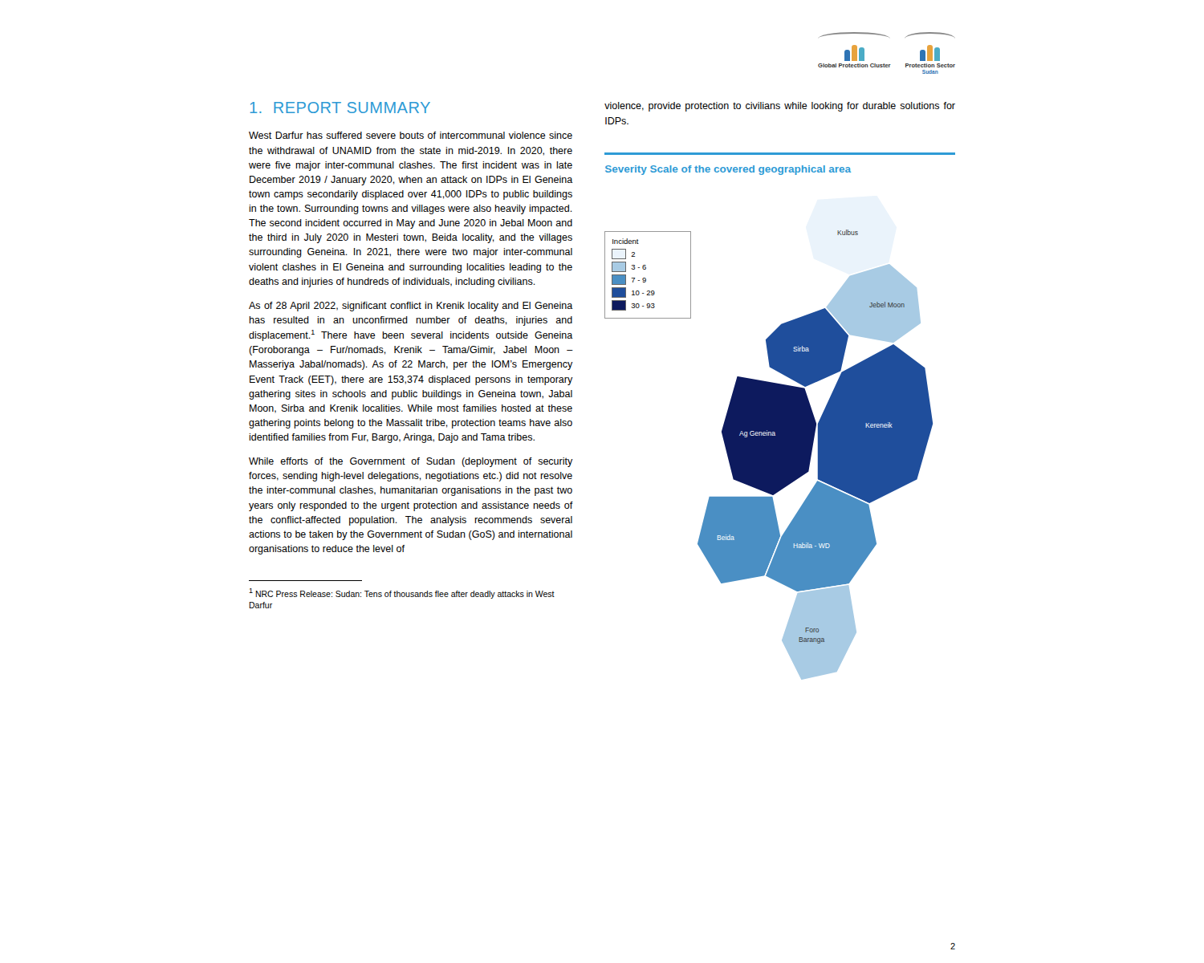Global Protection Cluster
Protection Sector
Sudan
1. REPORT SUMMARY
West Darfur has suffered severe bouts of intercommunal violence since the withdrawal of UNAMID from the state in mid-2019. In 2020, there were five major inter-communal clashes. The first incident was in late December 2019 / January 2020, when an attack on IDPs in El Geneina town camps secondarily displaced over 41,000 IDPs to public buildings in the town. Surrounding towns and villages were also heavily impacted. The second incident occurred in May and June 2020 in Jebal Moon and the third in July 2020 in Mesteri town, Beida locality, and the villages surrounding Geneina. In 2021, there were two major inter-communal violent clashes in El Geneina and surrounding localities leading to the deaths and injuries of hundreds of individuals, including civilians.
As of 28 April 2022, significant conflict in Krenik locality and El Geneina has resulted in an unconfirmed number of deaths, injuries and displacement.1 There have been several incidents outside Geneina (Foroboranga – Fur/nomads, Krenik – Tama/Gimir, Jabel Moon – Masseriya Jabal/nomads). As of 22 March, per the IOM’s Emergency Event Track (EET), there are 153,374 displaced persons in temporary gathering sites in schools and public buildings in Geneina town, Jabal Moon, Sirba and Krenik localities. While most families hosted at these gathering points belong to the Massalit tribe, protection teams have also identified families from Fur, Bargo, Aringa, Dajo and Tama tribes.
While efforts of the Government of Sudan (deployment of security forces, sending high-level delegations, negotiations etc.) did not resolve the inter-communal clashes, humanitarian organisations in the past two years only responded to the urgent protection and assistance needs of the conflict-affected population. The analysis recommends several actions to be taken by the Government of Sudan (GoS) and international organisations to reduce the level of
1 NRC Press Release: Sudan: Tens of thousands flee after deadly attacks in West Darfur
violence, provide protection to civilians while looking for durable solutions for IDPs.
Severity Scale of the covered geographical area
Incident
2
3 - 6
7 - 9
10 - 29
30 - 93
Kulbus Jebel Moon Sirba Ag Geneina Kereneik Beida Habila - WD Foro Baranga
2